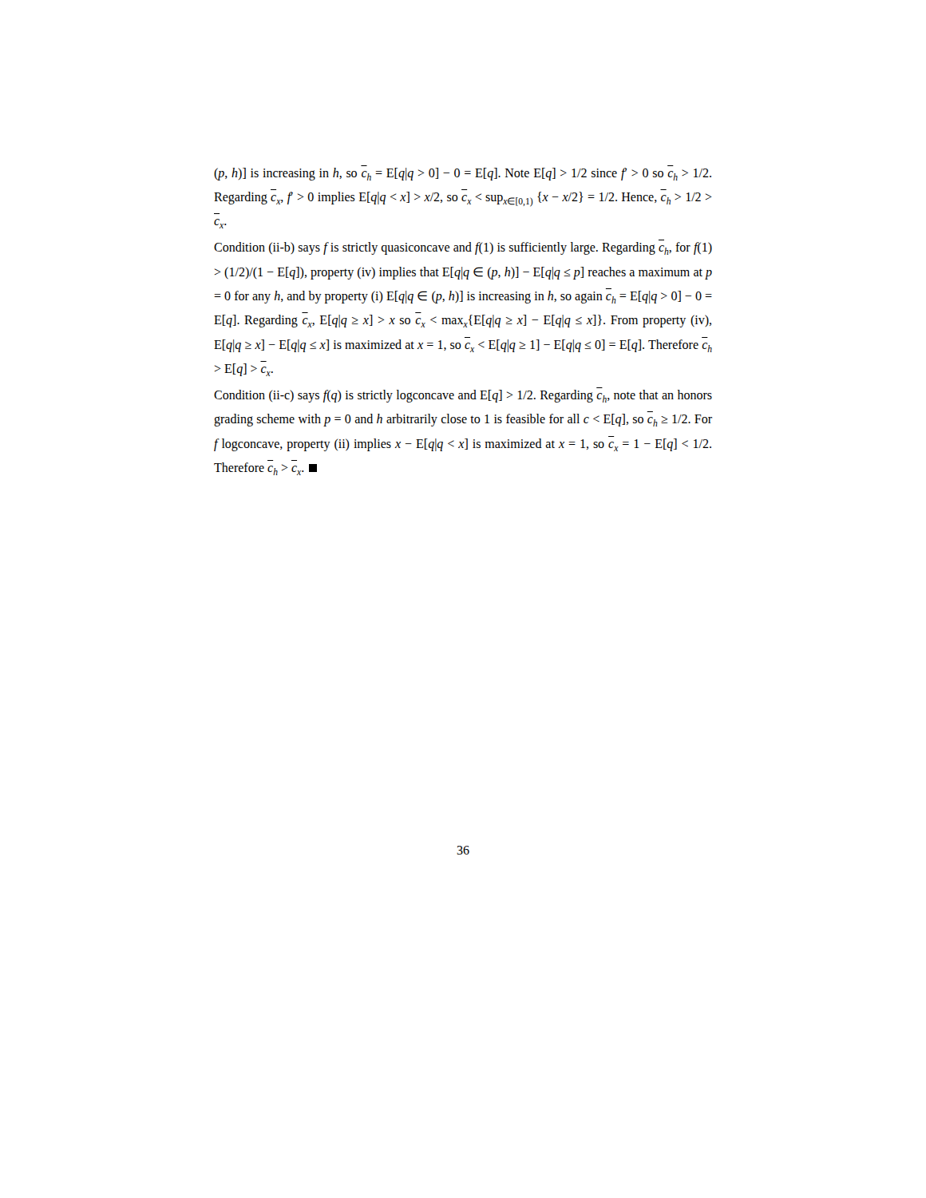(p, h)] is increasing in h, so ch = E[q|q > 0] − 0 = E[q]. Note E[q] > 1/2 since f′ > 0 so ch > 1/2. Regarding cx, f′ > 0 implies E[q|q < x] > x/2, so cx < supx∈[0,1) {x − x/2} = 1/2. Hence, ch > 1/2 > cx.
Condition (ii-b) says f is strictly quasiconcave and f(1) is sufficiently large. Regarding ch, for f(1) > (1/2)/(1 − E[q]), property (iv) implies that E[q|q ∈ (p, h)] − E[q|q ≤ p] reaches a maximum at p = 0 for any h, and by property (i) E[q|q ∈ (p, h)] is increasing in h, so again ch = E[q|q > 0] − 0 = E[q]. Regarding cx, E[q|q ≥ x] > x so cx < maxx{E[q|q ≥ x] − E[q|q ≤ x]}. From property (iv), E[q|q ≥ x] − E[q|q ≤ x] is maximized at x = 1, so cx < E[q|q ≥ 1] − E[q|q ≤ 0] = E[q]. Therefore ch > E[q] > cx.
Condition (ii-c) says f(q) is strictly logconcave and E[q] > 1/2. Regarding ch, note that an honors grading scheme with p = 0 and h arbitrarily close to 1 is feasible for all c < E[q], so ch ≥ 1/2. For f logconcave, property (ii) implies x − E[q|q < x] is maximized at x = 1, so cx = 1 − E[q] < 1/2. Therefore ch > cx.
36